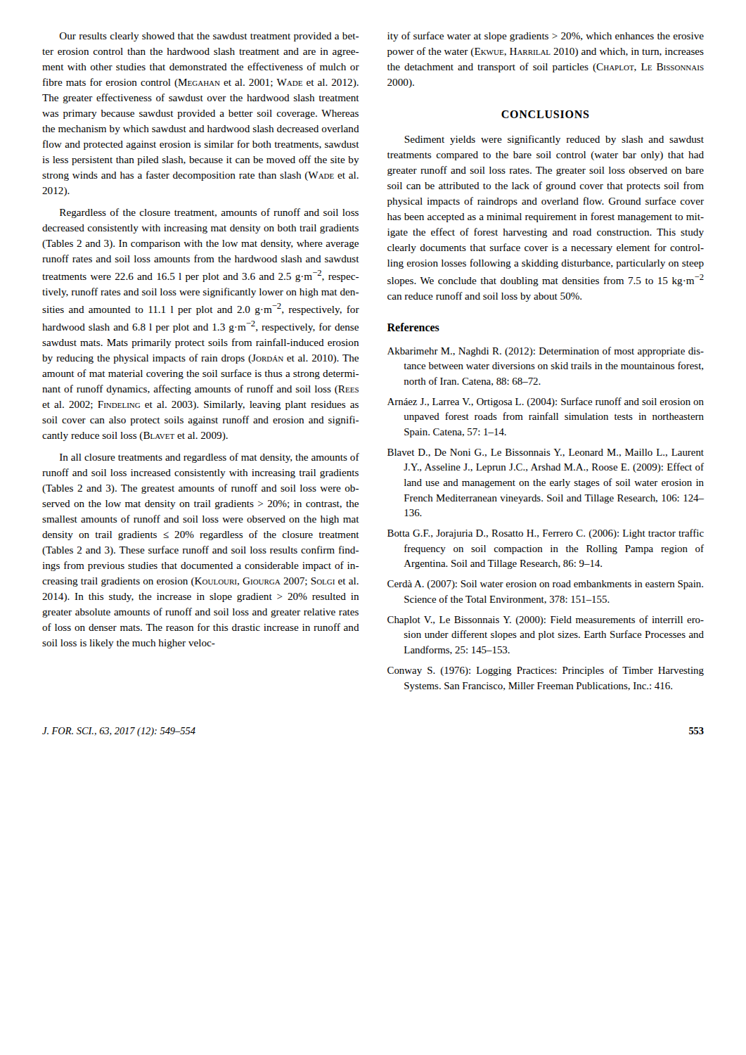Our results clearly showed that the sawdust treatment provided a better erosion control than the hardwood slash treatment and are in agreement with other studies that demonstrated the effectiveness of mulch or fibre mats for erosion control (Megahan et al. 2001; Wade et al. 2012). The greater effectiveness of sawdust over the hardwood slash treatment was primary because sawdust provided a better soil coverage. Whereas the mechanism by which sawdust and hardwood slash decreased overland flow and protected against erosion is similar for both treatments, sawdust is less persistent than piled slash, because it can be moved off the site by strong winds and has a faster decomposition rate than slash (Wade et al. 2012).
Regardless of the closure treatment, amounts of runoff and soil loss decreased consistently with increasing mat density on both trail gradients (Tables 2 and 3). In comparison with the low mat density, where average runoff rates and soil loss amounts from the hardwood slash and sawdust treatments were 22.6 and 16.5 l per plot and 3.6 and 2.5 g·m−2, respectively, runoff rates and soil loss were significantly lower on high mat densities and amounted to 11.1 l per plot and 2.0 g·m−2, respectively, for hardwood slash and 6.8 l per plot and 1.3 g·m−2, respectively, for dense sawdust mats. Mats primarily protect soils from rainfall-induced erosion by reducing the physical impacts of rain drops (Jordán et al. 2010). The amount of mat material covering the soil surface is thus a strong determinant of runoff dynamics, affecting amounts of runoff and soil loss (Rees et al. 2002; Findeling et al. 2003). Similarly, leaving plant residues as soil cover can also protect soils against runoff and erosion and significantly reduce soil loss (Blavet et al. 2009).
In all closure treatments and regardless of mat density, the amounts of runoff and soil loss increased consistently with increasing trail gradients (Tables 2 and 3). The greatest amounts of runoff and soil loss were observed on the low mat density on trail gradients > 20%; in contrast, the smallest amounts of runoff and soil loss were observed on the high mat density on trail gradients ≤ 20% regardless of the closure treatment (Tables 2 and 3). These surface runoff and soil loss results confirm findings from previous studies that documented a considerable impact of increasing trail gradients on erosion (Koulouri, Giourga 2007; Solgi et al. 2014). In this study, the increase in slope gradient > 20% resulted in greater absolute amounts of runoff and soil loss and greater relative rates of loss on denser mats. The reason for this drastic increase in runoff and soil loss is likely the much higher veloc-
ity of surface water at slope gradients > 20%, which enhances the erosive power of the water (Ekwue, Harrilal 2010) and which, in turn, increases the detachment and transport of soil particles (Chaplot, Le Bissonnais 2000).
CONCLUSIONS
Sediment yields were significantly reduced by slash and sawdust treatments compared to the bare soil control (water bar only) that had greater runoff and soil loss rates. The greater soil loss observed on bare soil can be attributed to the lack of ground cover that protects soil from physical impacts of raindrops and overland flow. Ground surface cover has been accepted as a minimal requirement in forest management to mitigate the effect of forest harvesting and road construction. This study clearly documents that surface cover is a necessary element for controlling erosion losses following a skidding disturbance, particularly on steep slopes. We conclude that doubling mat densities from 7.5 to 15 kg·m−2 can reduce runoff and soil loss by about 50%.
References
Akbarimehr M., Naghdi R. (2012): Determination of most appropriate distance between water diversions on skid trails in the mountainous forest, north of Iran. Catena, 88: 68–72.
Arnáez J., Larrea V., Ortigosa L. (2004): Surface runoff and soil erosion on unpaved forest roads from rainfall simulation tests in northeastern Spain. Catena, 57: 1–14.
Blavet D., De Noni G., Le Bissonnais Y., Leonard M., Maillo L., Laurent J.Y., Asseline J., Leprun J.C., Arshad M.A., Roose E. (2009): Effect of land use and management on the early stages of soil water erosion in French Mediterranean vineyards. Soil and Tillage Research, 106: 124–136.
Botta G.F., Jorajuria D., Rosatto H., Ferrero C. (2006): Light tractor traffic frequency on soil compaction in the Rolling Pampa region of Argentina. Soil and Tillage Research, 86: 9–14.
Cerdà A. (2007): Soil water erosion on road embankments in eastern Spain. Science of the Total Environment, 378: 151–155.
Chaplot V., Le Bissonnais Y. (2000): Field measurements of interrill erosion under different slopes and plot sizes. Earth Surface Processes and Landforms, 25: 145–153.
Conway S. (1976): Logging Practices: Principles of Timber Harvesting Systems. San Francisco, Miller Freeman Publications, Inc.: 416.
J. FOR. SCI., 63, 2017 (12): 549–554
553